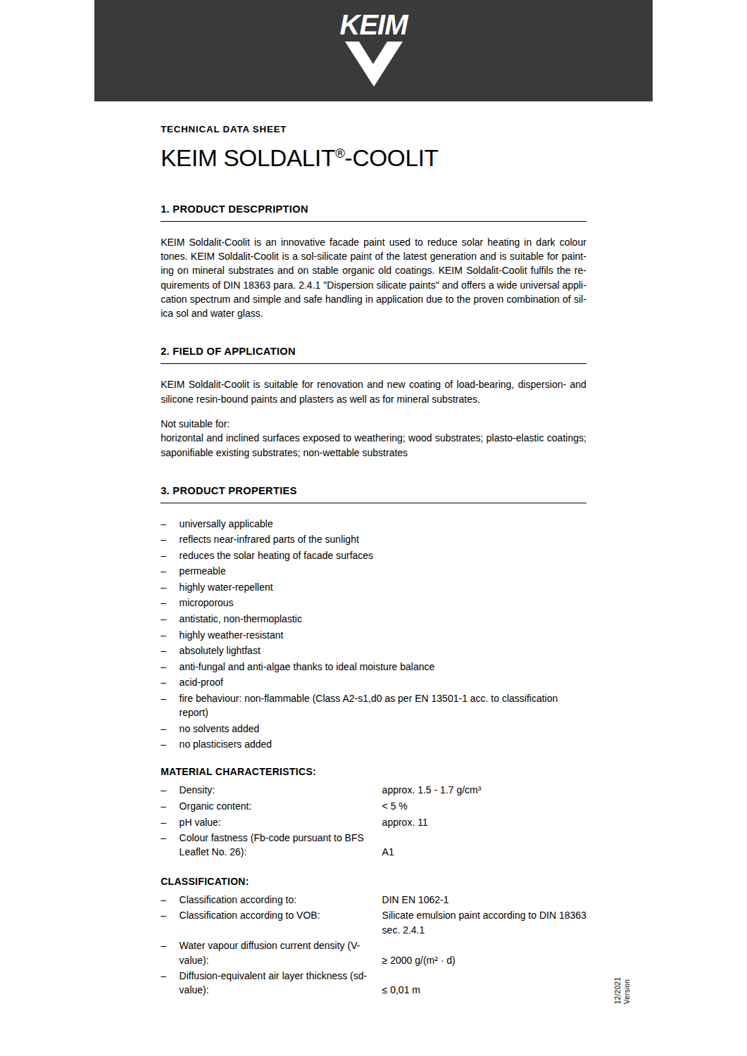KEIM
Technical data sheet
KEIM SOLDALIT®-COOLIT
1. PRODUCT DESCPRIPTION
KEIM Soldalit-Coolit is an innovative facade paint used to reduce solar heating in dark colour tones. KEIM Soldalit-Coolit is a sol-silicate paint of the latest generation and is suitable for painting on mineral substrates and on stable organic old coatings. KEIM Soldalit-Coolit fulfils the requirements of DIN 18363 para. 2.4.1 "Dispersion silicate paints" and offers a wide universal application spectrum and simple and safe handling in application due to the proven combination of silica sol and water glass.
2. FIELD OF APPLICATION
KEIM Soldalit-Coolit is suitable for renovation and new coating of load-bearing, dispersion- and silicone resin-bound paints and plasters as well as for mineral substrates.
Not suitable for:
horizontal and inclined surfaces exposed to weathering; wood substrates; plasto-elastic coatings; saponifiable existing substrates; non-wettable substrates
3. PRODUCT PROPERTIES
universally applicable
reflects near-infrared parts of the sunlight
reduces the solar heating of facade surfaces
permeable
highly water-repellent
microporous
antistatic, non-thermoplastic
highly weather-resistant
absolutely lightfast
anti-fungal and anti-algae thanks to ideal moisture balance
acid-proof
fire behaviour: non-flammable (Class A2-s1,d0 as per EN 13501-1 acc. to classification report)
no solvents added
no plasticisers added
MATERIAL CHARACTERISTICS:
| Density: | approx. 1.5 - 1.7 g/cm³ |
| Organic content: | < 5 % |
| pH value: | approx. 11 |
| Colour fastness (Fb-code pursuant to BFS Leaflet No. 26): | A1 |
CLASSIFICATION:
| Classification according to: | DIN EN 1062-1 |
| Classification according to VOB: | Silicate emulsion paint according to DIN 18363 sec. 2.4.1 |
| Water vapour diffusion current density (V-value): | ≥ 2000 g/(m² · d) |
| Diffusion-equivalent air layer thickness (sd-value): | ≤ 0,01 m |
12/2021 Version